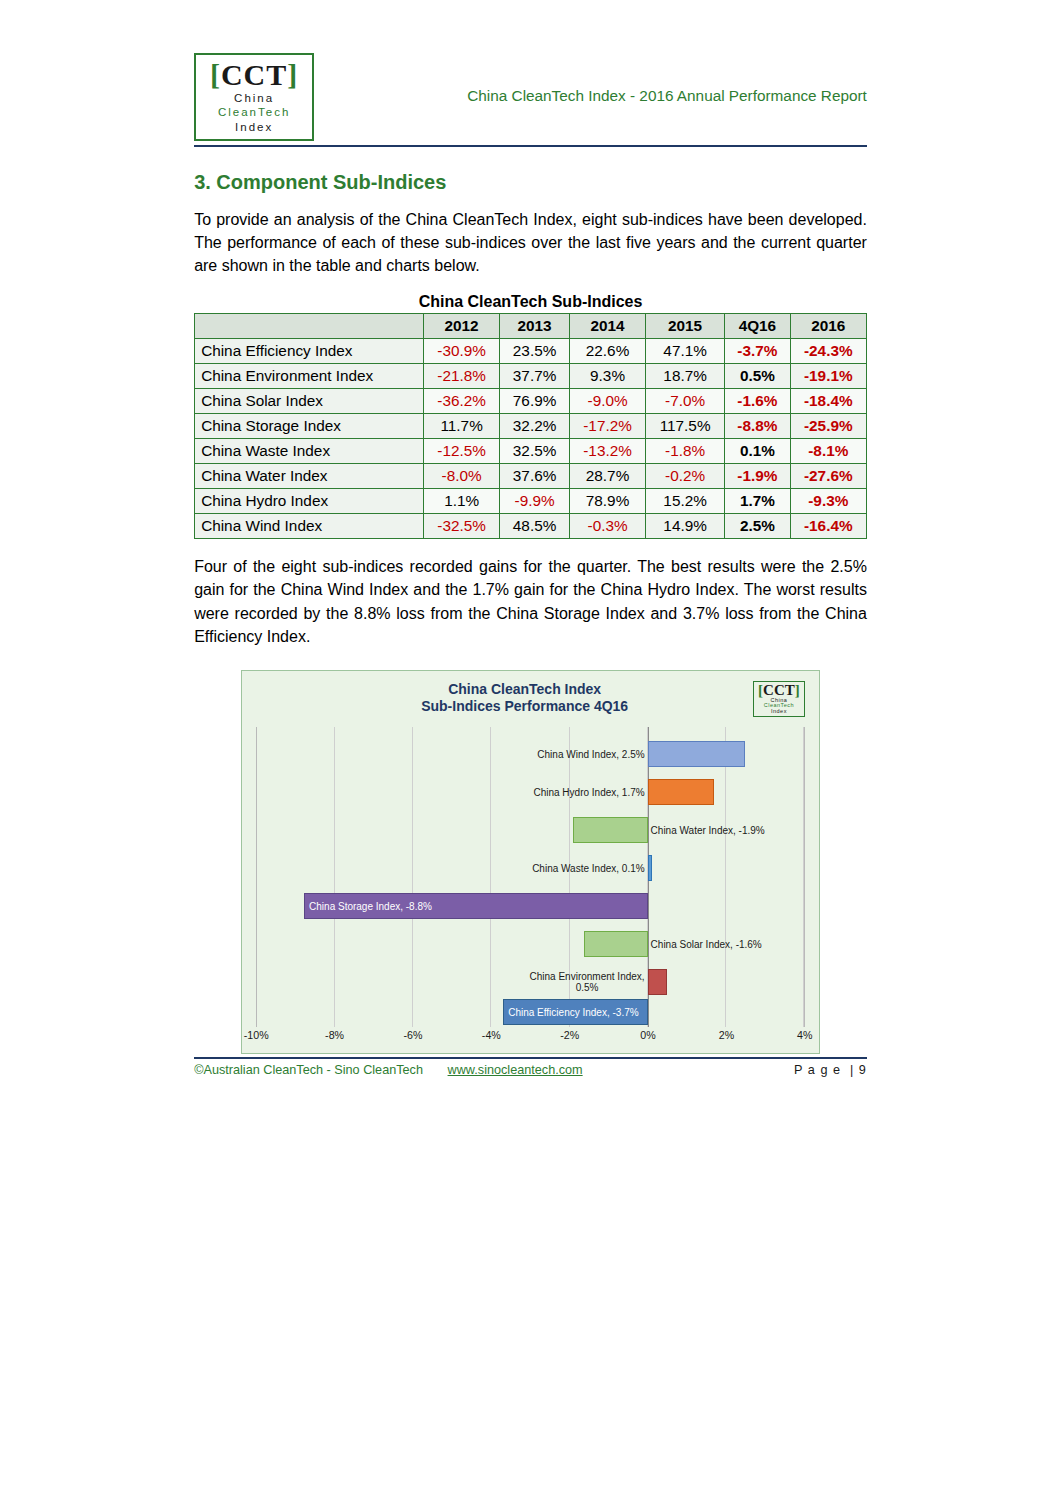[CCT] China CleanTech Index
China CleanTech Index - 2016 Annual Performance Report
3. Component Sub-Indices
To provide an analysis of the China CleanTech Index, eight sub-indices have been developed. The performance of each of these sub-indices over the last five years and the current quarter are shown in the table and charts below.
China CleanTech Sub-Indices
| | 2012 | 2013 | 2014 | 2015 | 4Q16 | 2016 |
| --- | --- | --- | --- | --- | --- | --- |
| China Efficiency Index | -30.9% | 23.5% | 22.6% | 47.1% | -3.7% | -24.3% |
| China Environment Index | -21.8% | 37.7% | 9.3% | 18.7% | 0.5% | -19.1% |
| China Solar Index | -36.2% | 76.9% | -9.0% | -7.0% | -1.6% | -18.4% |
| China Storage Index | 11.7% | 32.2% | -17.2% | 117.5% | -8.8% | -25.9% |
| China Waste Index | -12.5% | 32.5% | -13.2% | -1.8% | 0.1% | -8.1% |
| China Water Index | -8.0% | 37.6% | 28.7% | -0.2% | -1.9% | -27.6% |
| China Hydro Index | 1.1% | -9.9% | 78.9% | 15.2% | 1.7% | -9.3% |
| China Wind Index | -32.5% | 48.5% | -0.3% | 14.9% | 2.5% | -16.4% |
Four of the eight sub-indices recorded gains for the quarter. The best results were the 2.5% gain for the China Wind Index and the 1.7% gain for the China Hydro Index. The worst results were recorded by the 8.8% loss from the China Storage Index and 3.7% loss from the China Efficiency Index.
China CleanTech Index
Sub-Indices Performance 4Q16
[CCT] China CleanTech Index
China Wind Index, 2.5%
China Hydro Index, 1.7%
China Water Index, -1.9%
China Waste Index, 0.1%
China Storage Index, -8.8%
China Solar Index, -1.6%
China Environment Index,
0.5%
China Efficiency Index, -3.7%
-10% -8% -6% -4% -2% 0% 2% 4%
©Australian CleanTech - Sino CleanTech www.sinocleantech.com
P a g e | 9